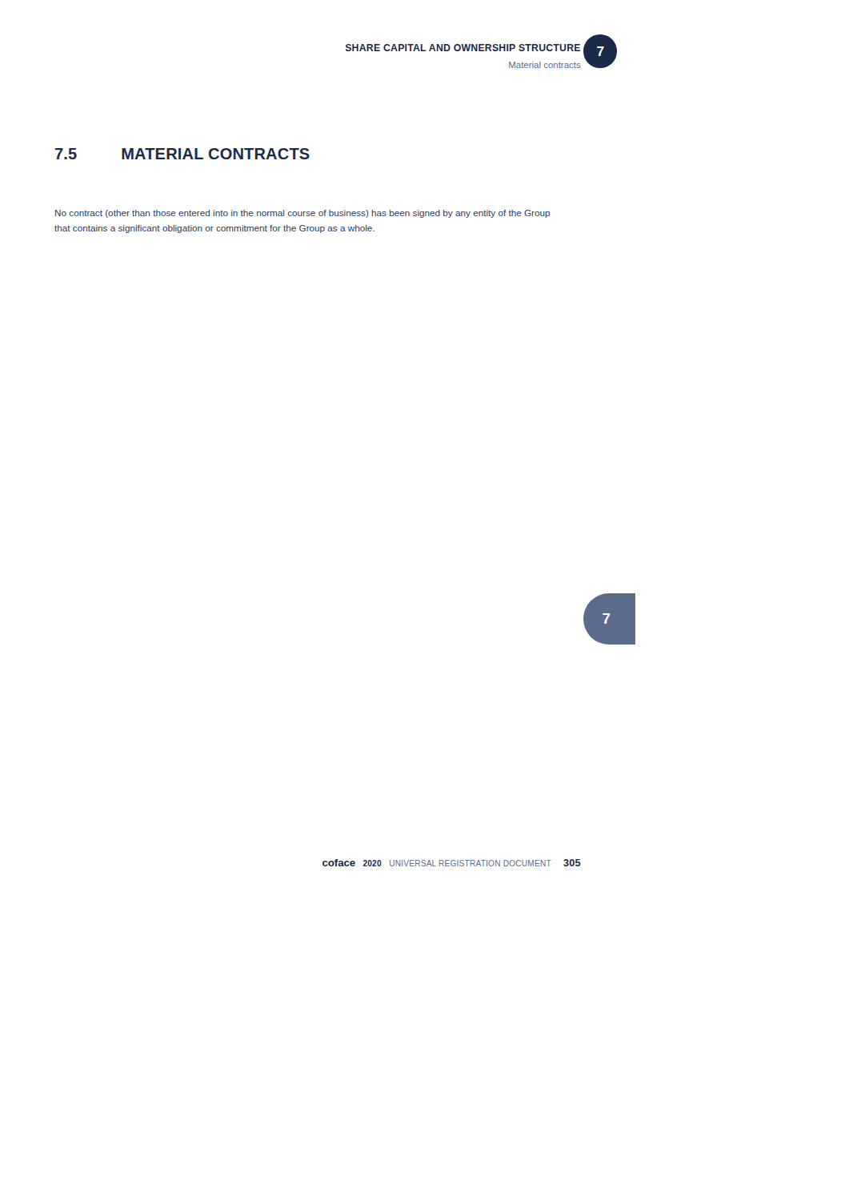Share capital and ownership structure
Material contracts
7
7.5 MATERIAL CONTRACTS
No contract (other than those entered into in the normal course of business) has been signed by any entity of the Group that contains a significant obligation or commitment for the Group as a whole.
7
coface 2020 UNIVERSAL REGISTRATION DOCUMENT 305